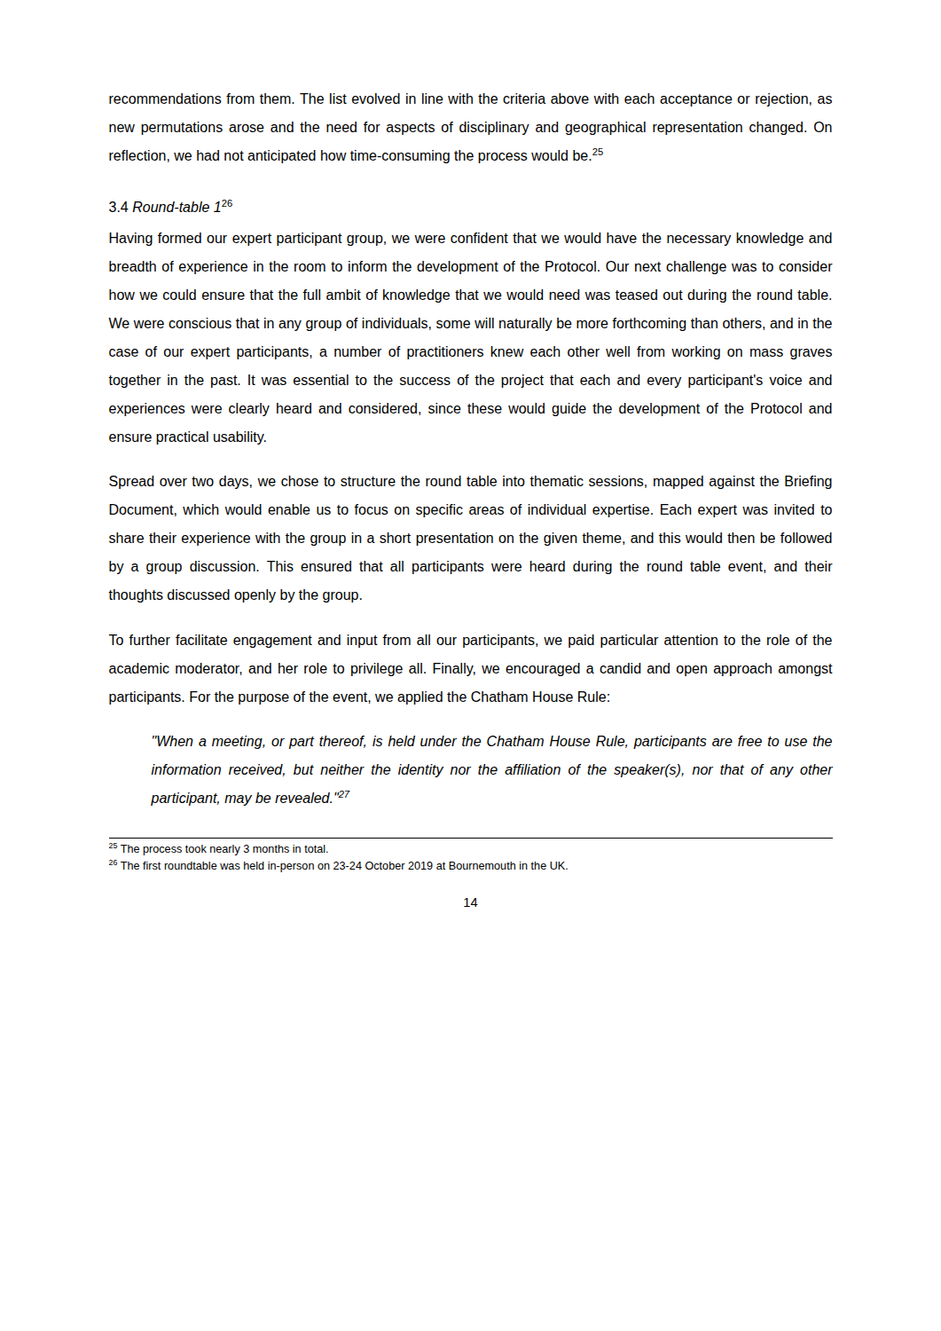recommendations from them. The list evolved in line with the criteria above with each acceptance or rejection, as new permutations arose and the need for aspects of disciplinary and geographical representation changed. On reflection, we had not anticipated how time-consuming the process would be.25
3.4 Round-table 126
Having formed our expert participant group, we were confident that we would have the necessary knowledge and breadth of experience in the room to inform the development of the Protocol. Our next challenge was to consider how we could ensure that the full ambit of knowledge that we would need was teased out during the round table. We were conscious that in any group of individuals, some will naturally be more forthcoming than others, and in the case of our expert participants, a number of practitioners knew each other well from working on mass graves together in the past. It was essential to the success of the project that each and every participant's voice and experiences were clearly heard and considered, since these would guide the development of the Protocol and ensure practical usability.
Spread over two days, we chose to structure the round table into thematic sessions, mapped against the Briefing Document, which would enable us to focus on specific areas of individual expertise. Each expert was invited to share their experience with the group in a short presentation on the given theme, and this would then be followed by a group discussion. This ensured that all participants were heard during the round table event, and their thoughts discussed openly by the group.
To further facilitate engagement and input from all our participants, we paid particular attention to the role of the academic moderator, and her role to privilege all. Finally, we encouraged a candid and open approach amongst participants. For the purpose of the event, we applied the Chatham House Rule:
"When a meeting, or part thereof, is held under the Chatham House Rule, participants are free to use the information received, but neither the identity nor the affiliation of the speaker(s), nor that of any other participant, may be revealed."27
25 The process took nearly 3 months in total.
26 The first roundtable was held in-person on 23-24 October 2019 at Bournemouth in the UK.
14